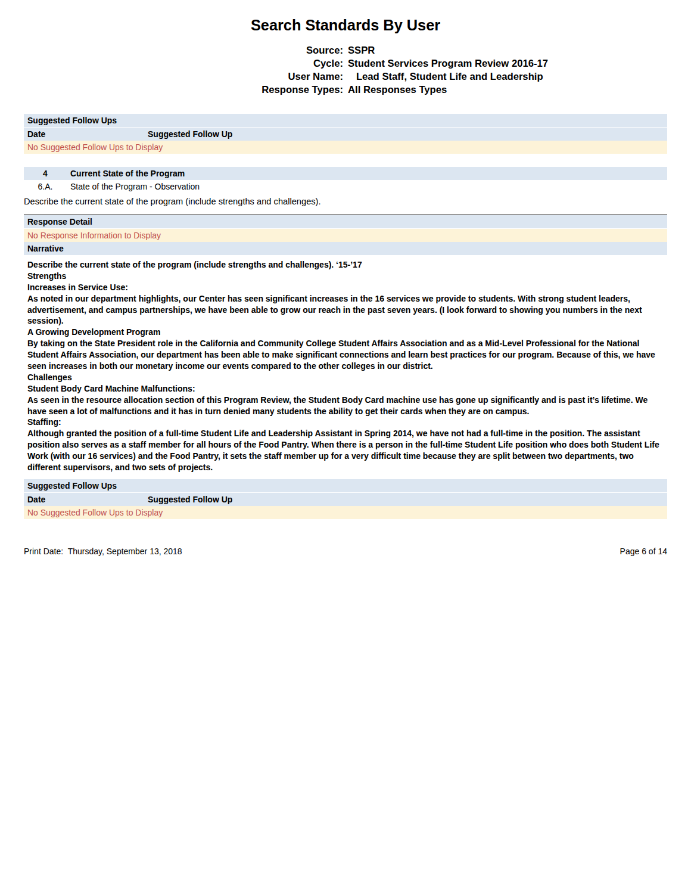Search Standards By User
Source:
SSPR
Cycle:
Student Services Program Review 2016-17
User Name:
Lead Staff, Student Life and Leadership
Response Types:
All Responses Types
| Suggested Follow Ups |
| Date | Suggested Follow Up | |
| No Suggested Follow Ups to Display |
| 4 | Current State of the Program |
| 6.A. | State of the Program - Observation |
Describe the current state of the program (include strengths and challenges).
| Response Detail |
| No Response Information to Display |
| Narrative |
Describe the current state of the program (include strengths and challenges). ‘15-’17
Strengths
Increases in Service Use:
As noted in our department highlights, our Center has seen significant increases in the 16 services we provide to students. With strong student leaders, advertisement, and campus partnerships, we have been able to grow our reach in the past seven years. (I look forward to showing you numbers in the next session).
A Growing Development Program
By taking on the State President role in the California and Community College Student Affairs Association and as a Mid-Level Professional for the National Student Affairs Association, our department has been able to make significant connections and learn best practices for our program. Because of this, we have seen increases in both our monetary income our events compared to the other colleges in our district.
Challenges
Student Body Card Machine Malfunctions:
As seen in the resource allocation section of this Program Review, the Student Body Card machine use has gone up significantly and is past it’s lifetime. We have seen a lot of malfunctions and it has in turn denied many students the ability to get their cards when they are on campus.
Staffing:
Although granted the position of a full-time Student Life and Leadership Assistant in Spring 2014, we have not had a full-time in the position. The assistant position also serves as a staff member for all hours of the Food Pantry. When there is a person in the full-time Student Life position who does both Student Life Work (with our 16 services) and the Food Pantry, it sets the staff member up for a very difficult time because they are split between two departments, two different supervisors, and two sets of projects.
| Suggested Follow Ups |
| Date | Suggested Follow Up | |
| No Suggested Follow Ups to Display |
Print Date: Thursday, September 13, 2018
Page 6 of 14